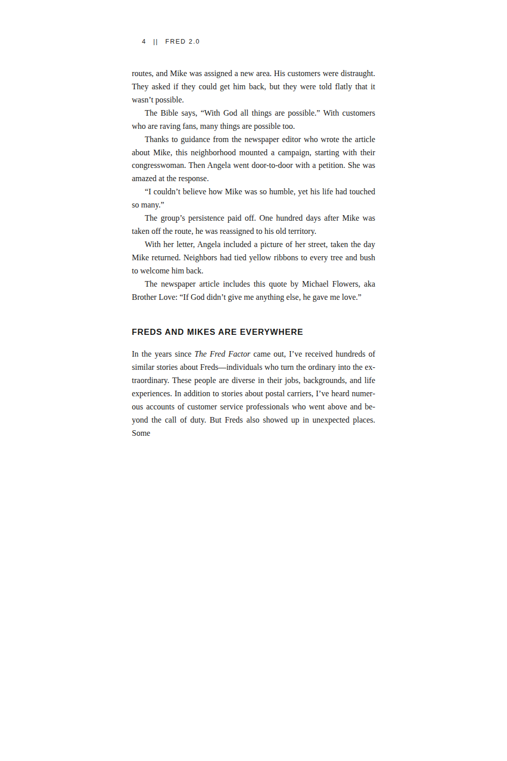4||FRED 2.0
routes, and Mike was assigned a new area. His customers were distraught. They asked if they could get him back, but they were told flatly that it wasn’t possible.
The Bible says, “With God all things are possible.” With customers who are raving fans, many things are possible too.
Thanks to guidance from the newspaper editor who wrote the article about Mike, this neighborhood mounted a campaign, starting with their congresswoman. Then Angela went door-to-door with a petition. She was amazed at the response.
“I couldn’t believe how Mike was so humble, yet his life had touched so many.”
The group’s persistence paid off. One hundred days after Mike was taken off the route, he was reassigned to his old territory.
With her letter, Angela included a picture of her street, taken the day Mike returned. Neighbors had tied yellow ribbons to every tree and bush to welcome him back.
The newspaper article includes this quote by Michael Flowers, aka Brother Love: “If God didn’t give me anything else, he gave me love.”
Freds and Mikes Are Everywhere
In the years since The Fred Factor came out, I’ve received hundreds of similar stories about Freds—individuals who turn the ordinary into the extraordinary. These people are diverse in their jobs, backgrounds, and life experiences. In addition to stories about postal carriers, I’ve heard numerous accounts of customer service professionals who went above and beyond the call of duty. But Freds also showed up in unexpected places. Some